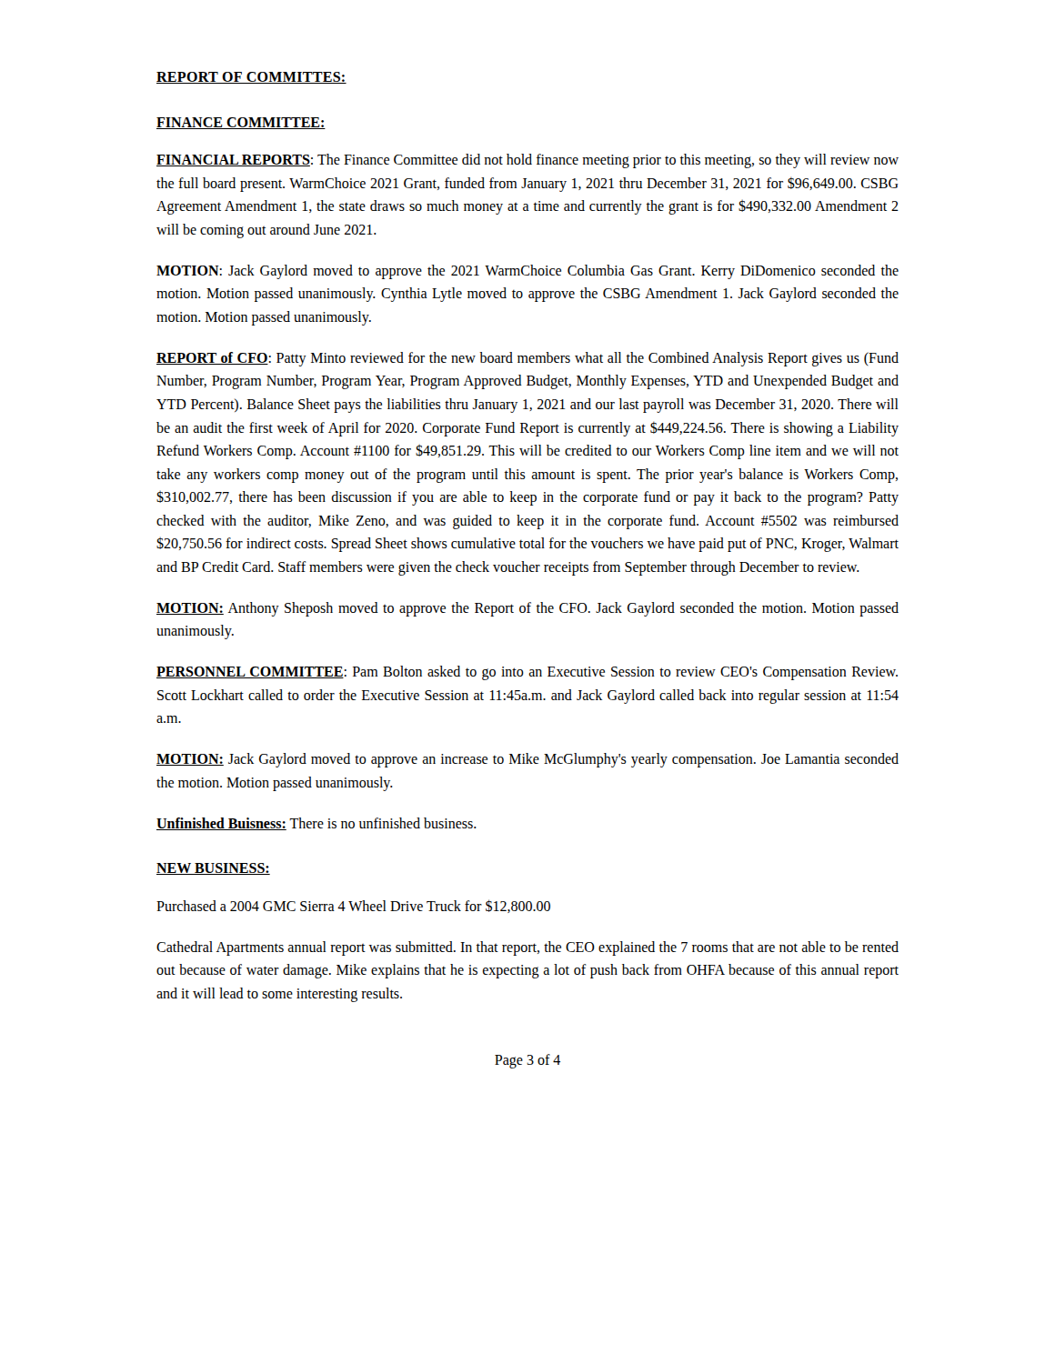REPORT OF COMMITTES:
FINANCE COMMITTEE:
FINANCIAL REPORTS: The Finance Committee did not hold finance meeting prior to this meeting, so they will review now the full board present. WarmChoice 2021 Grant, funded from January 1, 2021 thru December 31, 2021 for $96,649.00. CSBG Agreement Amendment 1, the state draws so much money at a time and currently the grant is for $490,332.00 Amendment 2 will be coming out around June 2021.
MOTION: Jack Gaylord moved to approve the 2021 WarmChoice Columbia Gas Grant. Kerry DiDomenico seconded the motion. Motion passed unanimously. Cynthia Lytle moved to approve the CSBG Amendment 1. Jack Gaylord seconded the motion. Motion passed unanimously.
REPORT of CFO: Patty Minto reviewed for the new board members what all the Combined Analysis Report gives us (Fund Number, Program Number, Program Year, Program Approved Budget, Monthly Expenses, YTD and Unexpended Budget and YTD Percent). Balance Sheet pays the liabilities thru January 1, 2021 and our last payroll was December 31, 2020. There will be an audit the first week of April for 2020. Corporate Fund Report is currently at $449,224.56. There is showing a Liability Refund Workers Comp. Account #1100 for $49,851.29. This will be credited to our Workers Comp line item and we will not take any workers comp money out of the program until this amount is spent. The prior year's balance is Workers Comp, $310,002.77, there has been discussion if you are able to keep in the corporate fund or pay it back to the program? Patty checked with the auditor, Mike Zeno, and was guided to keep it in the corporate fund. Account #5502 was reimbursed $20,750.56 for indirect costs. Spread Sheet shows cumulative total for the vouchers we have paid put of PNC, Kroger, Walmart and BP Credit Card. Staff members were given the check voucher receipts from September through December to review.
MOTION: Anthony Sheposh moved to approve the Report of the CFO. Jack Gaylord seconded the motion. Motion passed unanimously.
PERSONNEL COMMITTEE: Pam Bolton asked to go into an Executive Session to review CEO's Compensation Review. Scott Lockhart called to order the Executive Session at 11:45a.m. and Jack Gaylord called back into regular session at 11:54 a.m.
MOTION: Jack Gaylord moved to approve an increase to Mike McGlumphy's yearly compensation. Joe Lamantia seconded the motion. Motion passed unanimously.
Unfinished Buisness: There is no unfinished business.
NEW BUSINESS:
Purchased a 2004 GMC Sierra 4 Wheel Drive Truck for $12,800.00
Cathedral Apartments annual report was submitted. In that report, the CEO explained the 7 rooms that are not able to be rented out because of water damage. Mike explains that he is expecting a lot of push back from OHFA because of this annual report and it will lead to some interesting results.
Page 3 of 4